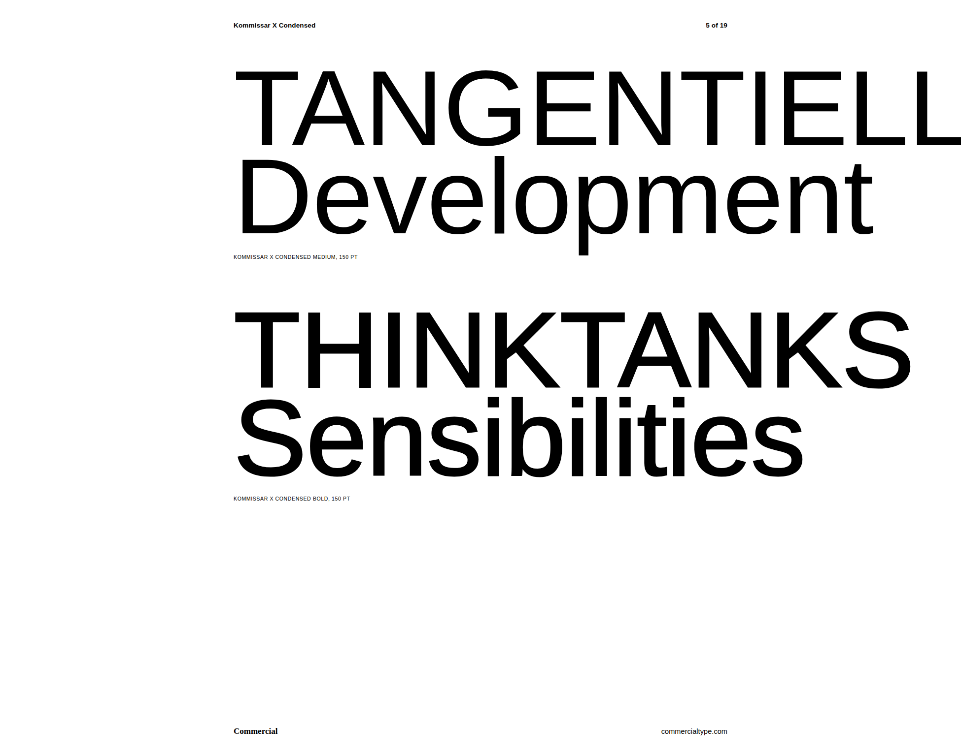Kommissar X Condensed
5 of 19
TANGENTIELLT
Development
Kommissar X Condensed Medium, 150 pt
THINKTANKS
Sensibilities
Kommissar X Condensed Bold, 150 pt
Commercial
commercialtype.com